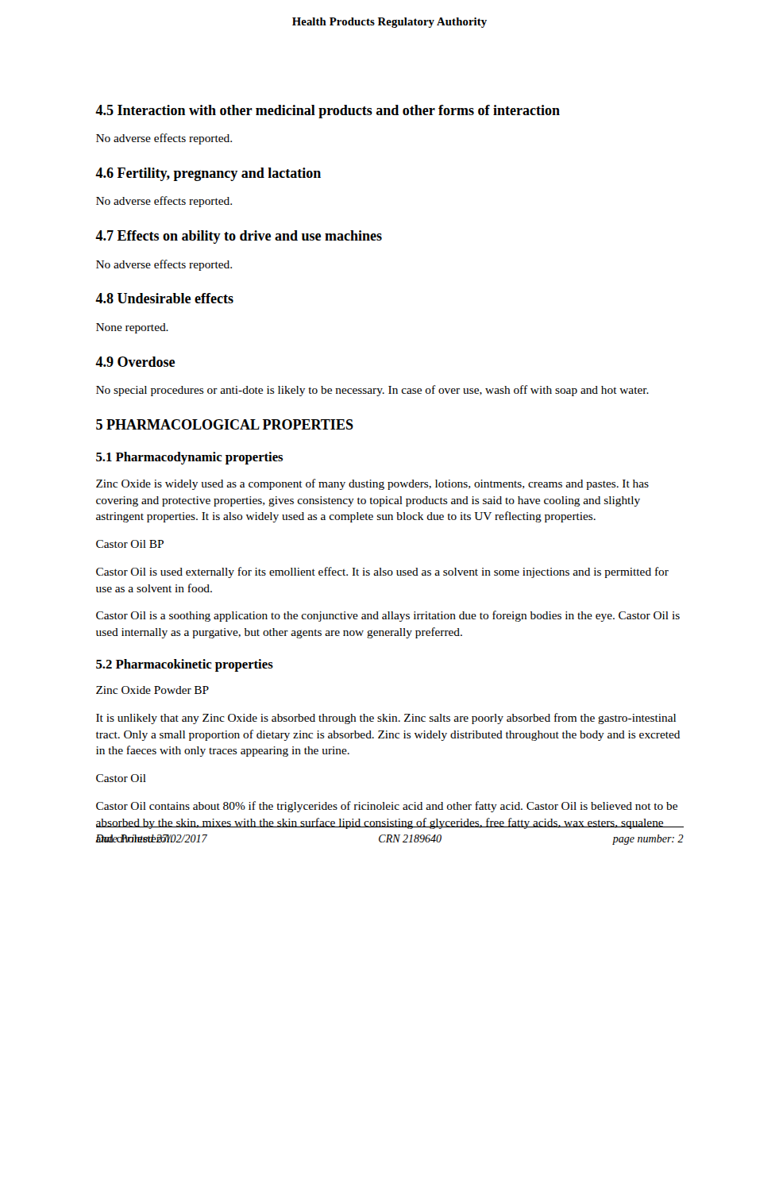Health Products Regulatory Authority
4.5 Interaction with other medicinal products and other forms of interaction
No adverse effects reported.
4.6 Fertility, pregnancy and lactation
No adverse effects reported.
4.7 Effects on ability to drive and use machines
No adverse effects reported.
4.8 Undesirable effects
None reported.
4.9 Overdose
No special procedures or anti-dote is likely to be necessary. In case of over use, wash off with soap and hot water.
5 PHARMACOLOGICAL PROPERTIES
5.1 Pharmacodynamic properties
Zinc Oxide is widely used as a component of many dusting powders, lotions, ointments, creams and pastes. It has covering and protective properties, gives consistency to topical products and is said to have cooling and slightly astringent properties. It is also widely used as a complete sun block due to its UV reflecting properties.
Castor Oil BP
Castor Oil is used externally for its emollient effect. It is also used as a solvent in some injections and is permitted for use as a solvent in food.
Castor Oil is a soothing application to the conjunctive and allays irritation due to foreign bodies in the eye. Castor Oil is used internally as a purgative, but other agents are now generally preferred.
5.2 Pharmacokinetic properties
Zinc Oxide Powder BP
It is unlikely that any Zinc Oxide is absorbed through the skin. Zinc salts are poorly absorbed from the gastro-intestinal tract. Only a small proportion of dietary zinc is absorbed. Zinc is widely distributed throughout the body and is excreted in the faeces with only traces appearing in the urine.
Castor Oil
Castor Oil contains about 80% if the triglycerides of ricinoleic acid and other fatty acid. Castor Oil is believed not to be absorbed by the skin, mixes with the skin surface lipid consisting of glycerides, free fatty acids, wax esters, squalene and cholesterol.
Date Printed 27/02/2017 CRN 2189640 page number: 2